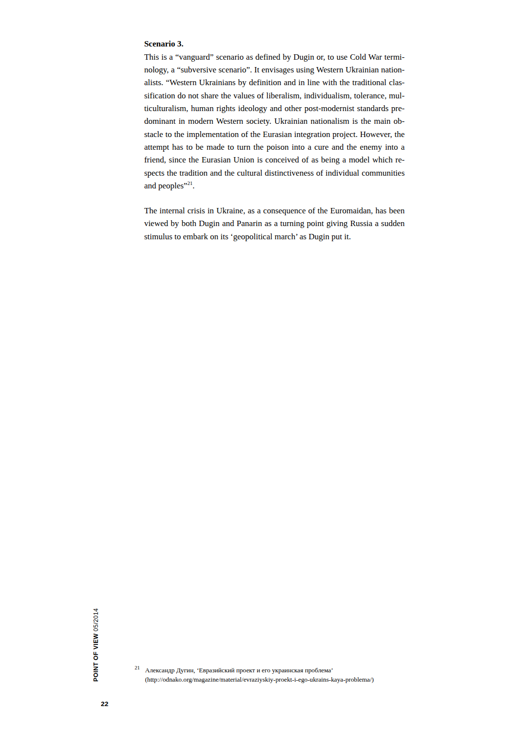Scenario 3.
This is a “vanguard” scenario as defined by Dugin or, to use Cold War terminology, a “subversive scenario”. It envisages using Western Ukrainian nationalists. “Western Ukrainians by definition and in line with the traditional classification do not share the values of liberalism, individualism, tolerance, multiculturalism, human rights ideology and other post-modernist standards predominant in modern Western society. Ukrainian nationalism is the main obstacle to the implementation of the Eurasian integration project. However, the attempt has to be made to turn the poison into a cure and the enemy into a friend, since the Eurasian Union is conceived of as being a model which respects the tradition and the cultural distinctiveness of individual communities and peoples”21.
The internal crisis in Ukraine, as a consequence of the Euromaidan, has been viewed by both Dugin and Panarin as a turning point giving Russia a sudden stimulus to embark on its ‘geopolitical march’ as Dugin put it.
POINT OF VIEW 05/2014
21 Александр Дугин, ‘Евразийский проект и его украинская проблема’ (http://odnako.org/magazine/material/evraziyskiy-proekt-i-ego-ukrains-kaya-problema/)
22